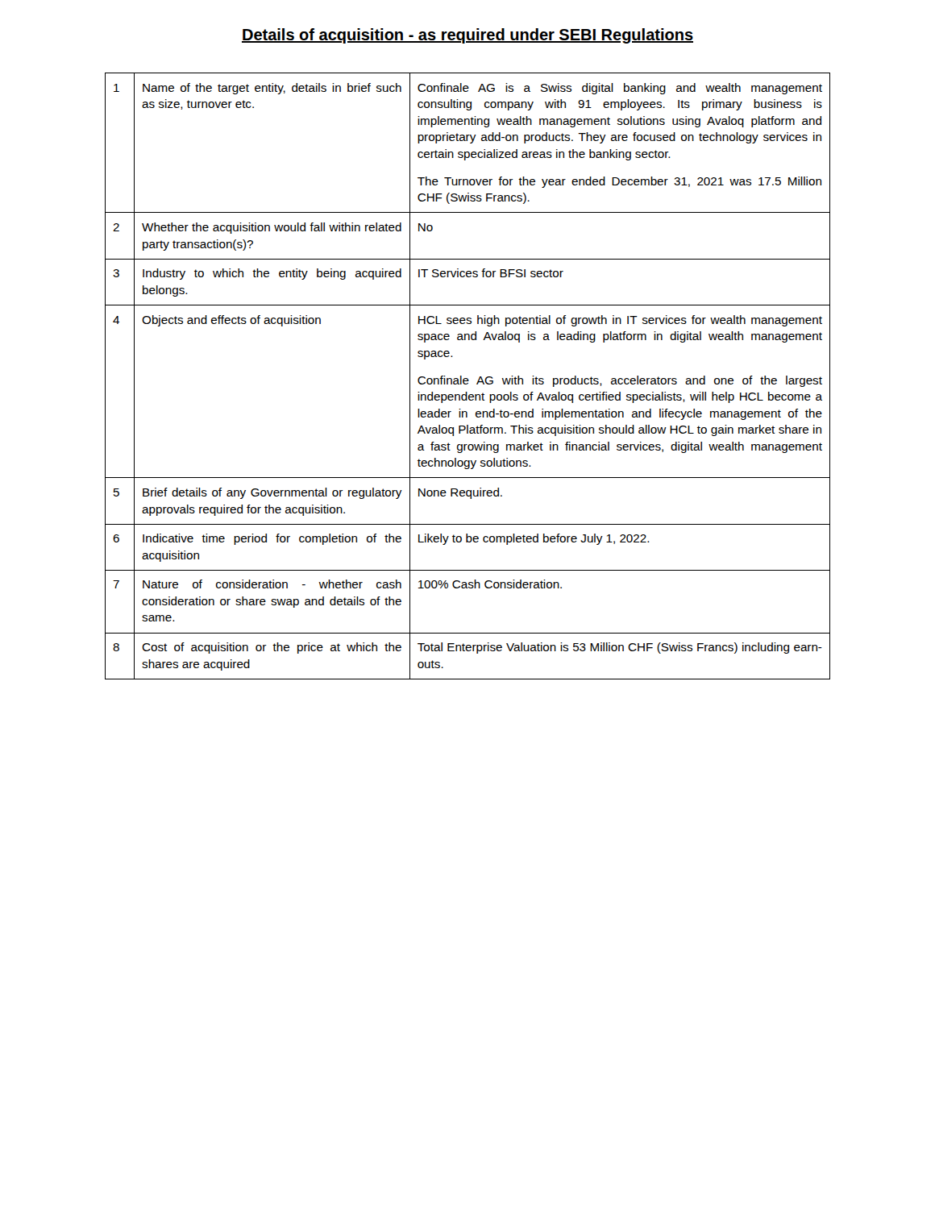Details of acquisition - as required under SEBI Regulations
| 1 | Name of the target entity, details in brief such as size, turnover etc. | Confinale AG is a Swiss digital banking and wealth management consulting company with 91 employees. Its primary business is implementing wealth management solutions using Avaloq platform and proprietary add-on products. They are focused on technology services in certain specialized areas in the banking sector. The Turnover for the year ended December 31, 2021 was 17.5 Million CHF (Swiss Francs). |
| 2 | Whether the acquisition would fall within related party transaction(s)? | No |
| 3 | Industry to which the entity being acquired belongs. | IT Services for BFSI sector |
| 4 | Objects and effects of acquisition | HCL sees high potential of growth in IT services for wealth management space and Avaloq is a leading platform in digital wealth management space. Confinale AG with its products, accelerators and one of the largest independent pools of Avaloq certified specialists, will help HCL become a leader in end-to-end implementation and lifecycle management of the Avaloq Platform. This acquisition should allow HCL to gain market share in a fast growing market in financial services, digital wealth management technology solutions. |
| 5 | Brief details of any Governmental or regulatory approvals required for the acquisition. | None Required. |
| 6 | Indicative time period for completion of the acquisition | Likely to be completed before July 1, 2022. |
| 7 | Nature of consideration - whether cash consideration or share swap and details of the same. | 100% Cash Consideration. |
| 8 | Cost of acquisition or the price at which the shares are acquired | Total Enterprise Valuation is 53 Million CHF (Swiss Francs) including earn-outs. |